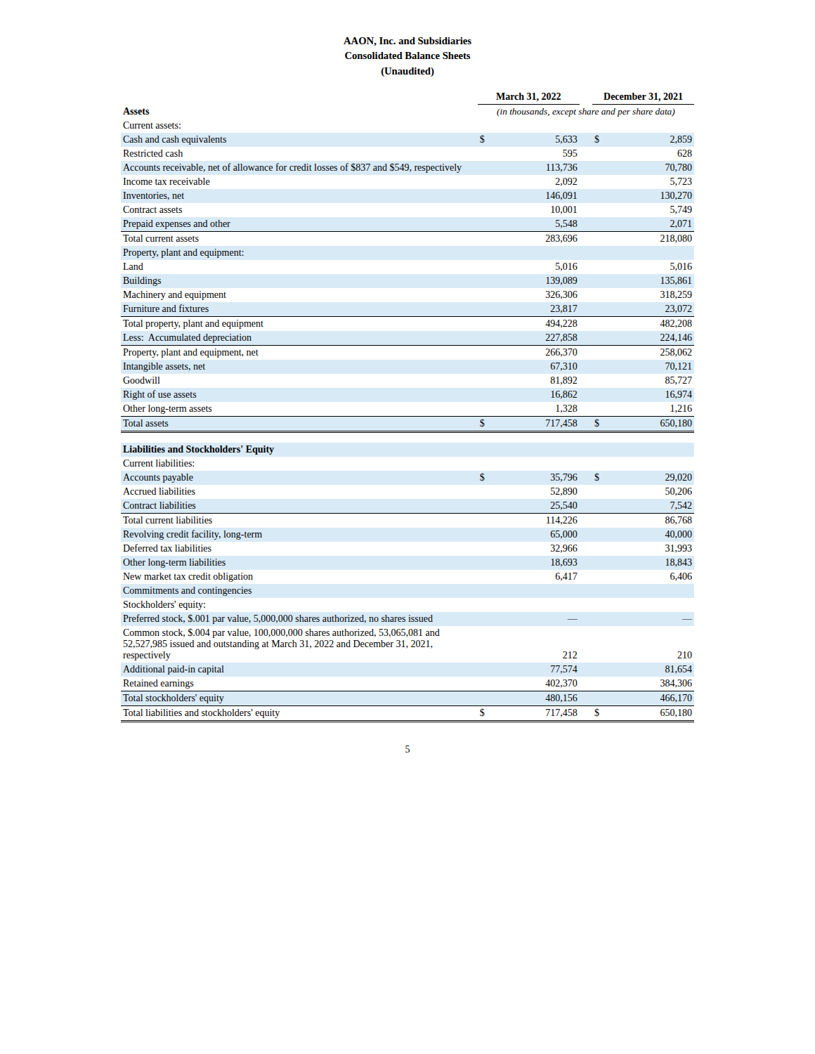AAON, Inc. and Subsidiaries
Consolidated Balance Sheets
(Unaudited)
| | March 31, 2022 | | December 31, 2021 |
| Assets | (in thousands, except share and per share data) |
| Current assets: | | | | | |
| Cash and cash equivalents | $ | 5,633 | | $ | 2,859 |
| Restricted cash | | 595 | | | 628 |
| Accounts receivable, net of allowance for credit losses of $837 and $549, respectively | | 113,736 | | | 70,780 |
| Income tax receivable | | 2,092 | | | 5,723 |
| Inventories, net | | 146,091 | | | 130,270 |
| Contract assets | | 10,001 | | | 5,749 |
| Prepaid expenses and other | | 5,548 | | | 2,071 |
| Total current assets | | 283,696 | | | 218,080 |
| Property, plant and equipment: | | | | | |
| Land | | 5,016 | | | 5,016 |
| Buildings | | 139,089 | | | 135,861 |
| Machinery and equipment | | 326,306 | | | 318,259 |
| Furniture and fixtures | | 23,817 | | | 23,072 |
| Total property, plant and equipment | | 494,228 | | | 482,208 |
| Less: Accumulated depreciation | | 227,858 | | | 224,146 |
| Property, plant and equipment, net | | 266,370 | | | 258,062 |
| Intangible assets, net | | 67,310 | | | 70,121 |
| Goodwill | | 81,892 | | | 85,727 |
| Right of use assets | | 16,862 | | | 16,974 |
| Other long-term assets | | 1,328 | | | 1,216 |
| Total assets | $ | 717,458 | | $ | 650,180 |
| Liabilities and Stockholders' Equity | | | | | |
| Current liabilities: | | | | | |
| Accounts payable | $ | 35,796 | | $ | 29,020 |
| Accrued liabilities | | 52,890 | | | 50,206 |
| Contract liabilities | | 25,540 | | | 7,542 |
| Total current liabilities | | 114,226 | | | 86,768 |
| Revolving credit facility, long-term | | 65,000 | | | 40,000 |
| Deferred tax liabilities | | 32,966 | | | 31,993 |
| Other long-term liabilities | | 18,693 | | | 18,843 |
| New market tax credit obligation | | 6,417 | | | 6,406 |
| Commitments and contingencies | | | | | |
| Stockholders' equity: | | | | | |
| Preferred stock, $.001 par value, 5,000,000 shares authorized, no shares issued | | — | | | — |
| Common stock, $.004 par value, 100,000,000 shares authorized, 53,065,081 and 52,527,985 issued and outstanding at March 31, 2022 and December 31, 2021, respectively | | 212 | | | 210 |
| Additional paid-in capital | | 77,574 | | | 81,654 |
| Retained earnings | | 402,370 | | | 384,306 |
| Total stockholders' equity | | 480,156 | | | 466,170 |
| Total liabilities and stockholders' equity | $ | 717,458 | | $ | 650,180 |
5